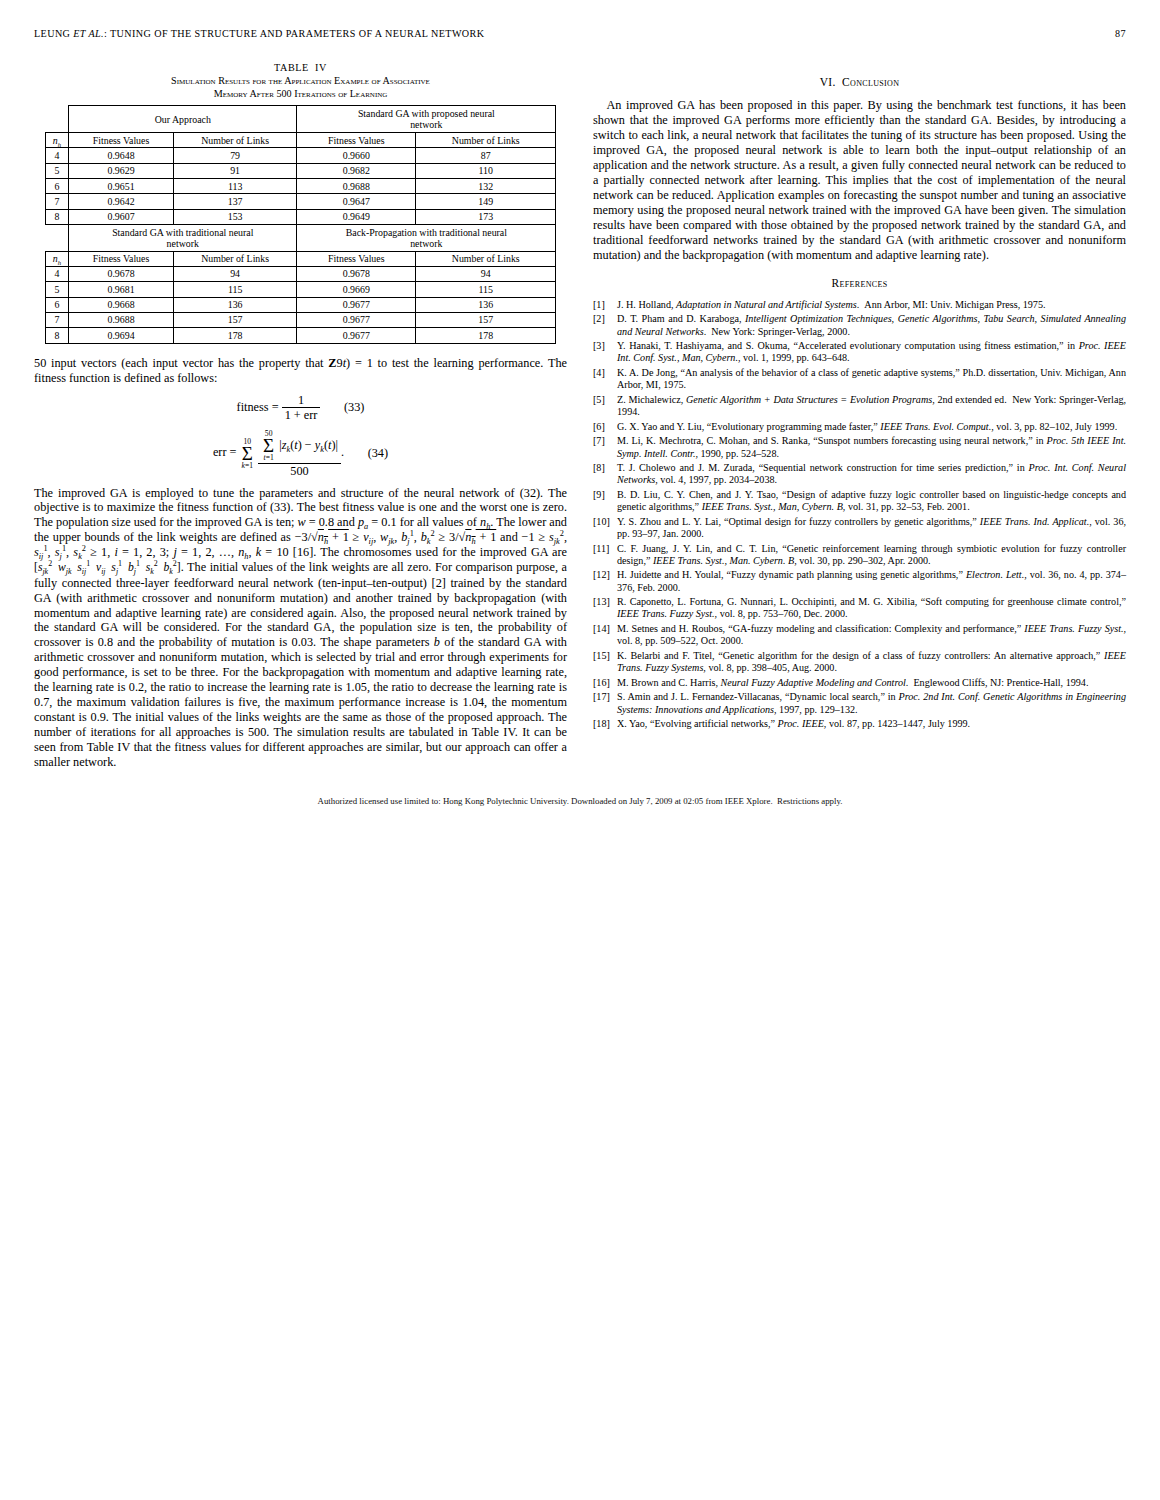Leung et al.: Tuning of the Structure and Parameters of a Neural Network
87
TABLE IV
Simulation Results for the Application Example of Associative
Memory After 500 Iterations of Learning
| | Our Approach | Standard GA with proposed neural network |
| n h | Fitness Values | Number of Links | Fitness Values | Number of Links |
| 4 | 0.9648 | 79 | 0.9660 | 87 |
| 5 | 0.9629 | 91 | 0.9682 | 110 |
| 6 | 0.9651 | 113 | 0.9688 | 132 |
| 7 | 0.9642 | 137 | 0.9647 | 149 |
| 8 | 0.9607 | 153 | 0.9649 | 173 |
| | Standard GA with traditional neural network | Back-Propagation with traditional neural network |
| n h | Fitness Values | Number of Links | Fitness Values | Number of Links |
| 4 | 0.9678 | 94 | 0.9678 | 94 |
| 5 | 0.9681 | 115 | 0.9669 | 115 |
| 6 | 0.9668 | 136 | 0.9677 | 136 |
| 7 | 0.9688 | 157 | 0.9677 | 157 |
| 8 | 0.9694 | 178 | 0.9677 | 178 |
50 input vectors (each input vector has the property that Z9t) = 1 to test the learning performance. The fitness function is defined as follows:
fitness = 11 + err
(33)
err = 10 Σk=1 50 Σt=1 |zk(t) − yk(t)| 500 .
(34)
The improved GA is employed to tune the parameters and structure of the neural network of (32). The objective is to maximize the fitness function of (33). The best fitness value is one and the worst one is zero. The population size used for the improved GA is ten; w = 0.8 and pa = 0.1 for all values of nh. The lower and the upper bounds of the link weights are defined as −3/√nh + 1 ≥ vij, wjk, bj1, bk2 ≥ 3/√nh + 1 and −1 ≥ sjk2, sij1, sj1, sk2 ≥ 1, i = 1, 2, 3; j = 1, 2, …, nh, k = 10 [16]. The chromosomes used for the improved GA are [sjk2 wjk sij1 vij sj1 bj1 sk2 bk2]. The initial values of the link weights are all zero. For comparison purpose, a fully connected three-layer feedforward neural network (ten-input–ten-output) [2] trained by the standard GA (with arithmetic crossover and nonuniform mutation) and another trained by backpropagation (with momentum and adaptive learning rate) are considered again. Also, the proposed neural network trained by the standard GA will be considered. For the standard GA, the population size is ten, the probability of crossover is 0.8 and the probability of mutation is 0.03. The shape parameters b of the standard GA with arithmetic crossover and nonuniform mutation, which is selected by trial and error through experiments for good performance, is set to be three. For the backpropagation with momentum and adaptive learning rate, the learning rate is 0.2, the ratio to increase the learning rate is 1.05, the ratio to decrease the learning rate is 0.7, the maximum validation failures is five, the maximum performance increase is 1.04, the momentum constant is 0.9. The initial values of the links weights are the same as those of the proposed approach. The number of iterations for all approaches is 500. The simulation results are tabulated in Table IV. It can be seen from Table IV that the fitness values for different approaches are similar, but our approach can offer a smaller network.
VI. Conclusion
An improved GA has been proposed in this paper. By using the benchmark test functions, it has been shown that the improved GA performs more efficiently than the standard GA. Besides, by introducing a switch to each link, a neural network that facilitates the tuning of its structure has been proposed. Using the improved GA, the proposed neural network is able to learn both the input–output relationship of an application and the network structure. As a result, a given fully connected neural network can be reduced to a partially connected network after learning. This implies that the cost of implementation of the neural network can be reduced. Application examples on forecasting the sunspot number and tuning an associative memory using the proposed neural network trained with the improved GA have been given. The simulation results have been compared with those obtained by the proposed network trained by the standard GA, and traditional feedforward networks trained by the standard GA (with arithmetic crossover and nonuniform mutation) and the backpropagation (with momentum and adaptive learning rate).
References
[1] J. H. Holland, Adaptation in Natural and Artificial Systems. Ann Arbor, MI: Univ. Michigan Press, 1975.
[2] D. T. Pham and D. Karaboga, Intelligent Optimization Techniques, Genetic Algorithms, Tabu Search, Simulated Annealing and Neural Networks. New York: Springer-Verlag, 2000.
[3] Y. Hanaki, T. Hashiyama, and S. Okuma, “Accelerated evolutionary computation using fitness estimation,” in Proc. IEEE Int. Conf. Syst., Man, Cybern., vol. 1, 1999, pp. 643–648.
[4] K. A. De Jong, “An analysis of the behavior of a class of genetic adaptive systems,” Ph.D. dissertation, Univ. Michigan, Ann Arbor, MI, 1975.
[5] Z. Michalewicz, Genetic Algorithm + Data Structures = Evolution Programs, 2nd extended ed. New York: Springer-Verlag, 1994.
[6] G. X. Yao and Y. Liu, “Evolutionary programming made faster,” IEEE Trans. Evol. Comput., vol. 3, pp. 82–102, July 1999.
[7] M. Li, K. Mechrotra, C. Mohan, and S. Ranka, “Sunspot numbers forecasting using neural network,” in Proc. 5th IEEE Int. Symp. Intell. Contr., 1990, pp. 524–528.
[8] T. J. Cholewo and J. M. Zurada, “Sequential network construction for time series prediction,” in Proc. Int. Conf. Neural Networks, vol. 4, 1997, pp. 2034–2038.
[9] B. D. Liu, C. Y. Chen, and J. Y. Tsao, “Design of adaptive fuzzy logic controller based on linguistic-hedge concepts and genetic algorithms,” IEEE Trans. Syst., Man, Cybern. B, vol. 31, pp. 32–53, Feb. 2001.
[10] Y. S. Zhou and L. Y. Lai, “Optimal design for fuzzy controllers by genetic algorithms,” IEEE Trans. Ind. Applicat., vol. 36, pp. 93–97, Jan. 2000.
[11] C. F. Juang, J. Y. Lin, and C. T. Lin, “Genetic reinforcement learning through symbiotic evolution for fuzzy controller design,” IEEE Trans. Syst., Man. Cybern. B, vol. 30, pp. 290–302, Apr. 2000.
[12] H. Juidette and H. Youlal, “Fuzzy dynamic path planning using genetic algorithms,” Electron. Lett., vol. 36, no. 4, pp. 374–376, Feb. 2000.
[13] R. Caponetto, L. Fortuna, G. Nunnari, L. Occhipinti, and M. G. Xibilia, “Soft computing for greenhouse climate control,” IEEE Trans. Fuzzy Syst., vol. 8, pp. 753–760, Dec. 2000.
[14] M. Setnes and H. Roubos, “GA-fuzzy modeling and classification: Complexity and performance,” IEEE Trans. Fuzzy Syst., vol. 8, pp. 509–522, Oct. 2000.
[15] K. Belarbi and F. Titel, “Genetic algorithm for the design of a class of fuzzy controllers: An alternative approach,” IEEE Trans. Fuzzy Systems, vol. 8, pp. 398–405, Aug. 2000.
[16] M. Brown and C. Harris, Neural Fuzzy Adaptive Modeling and Control. Englewood Cliffs, NJ: Prentice-Hall, 1994.
[17] S. Amin and J. L. Fernandez-Villacanas, “Dynamic local search,” in Proc. 2nd Int. Conf. Genetic Algorithms in Engineering Systems: Innovations and Applications, 1997, pp. 129–132.
[18] X. Yao, “Evolving artificial networks,” Proc. IEEE, vol. 87, pp. 1423–1447, July 1999.
Authorized licensed use limited to: Hong Kong Polytechnic University. Downloaded on July 7, 2009 at 02:05 from IEEE Xplore. Restrictions apply.